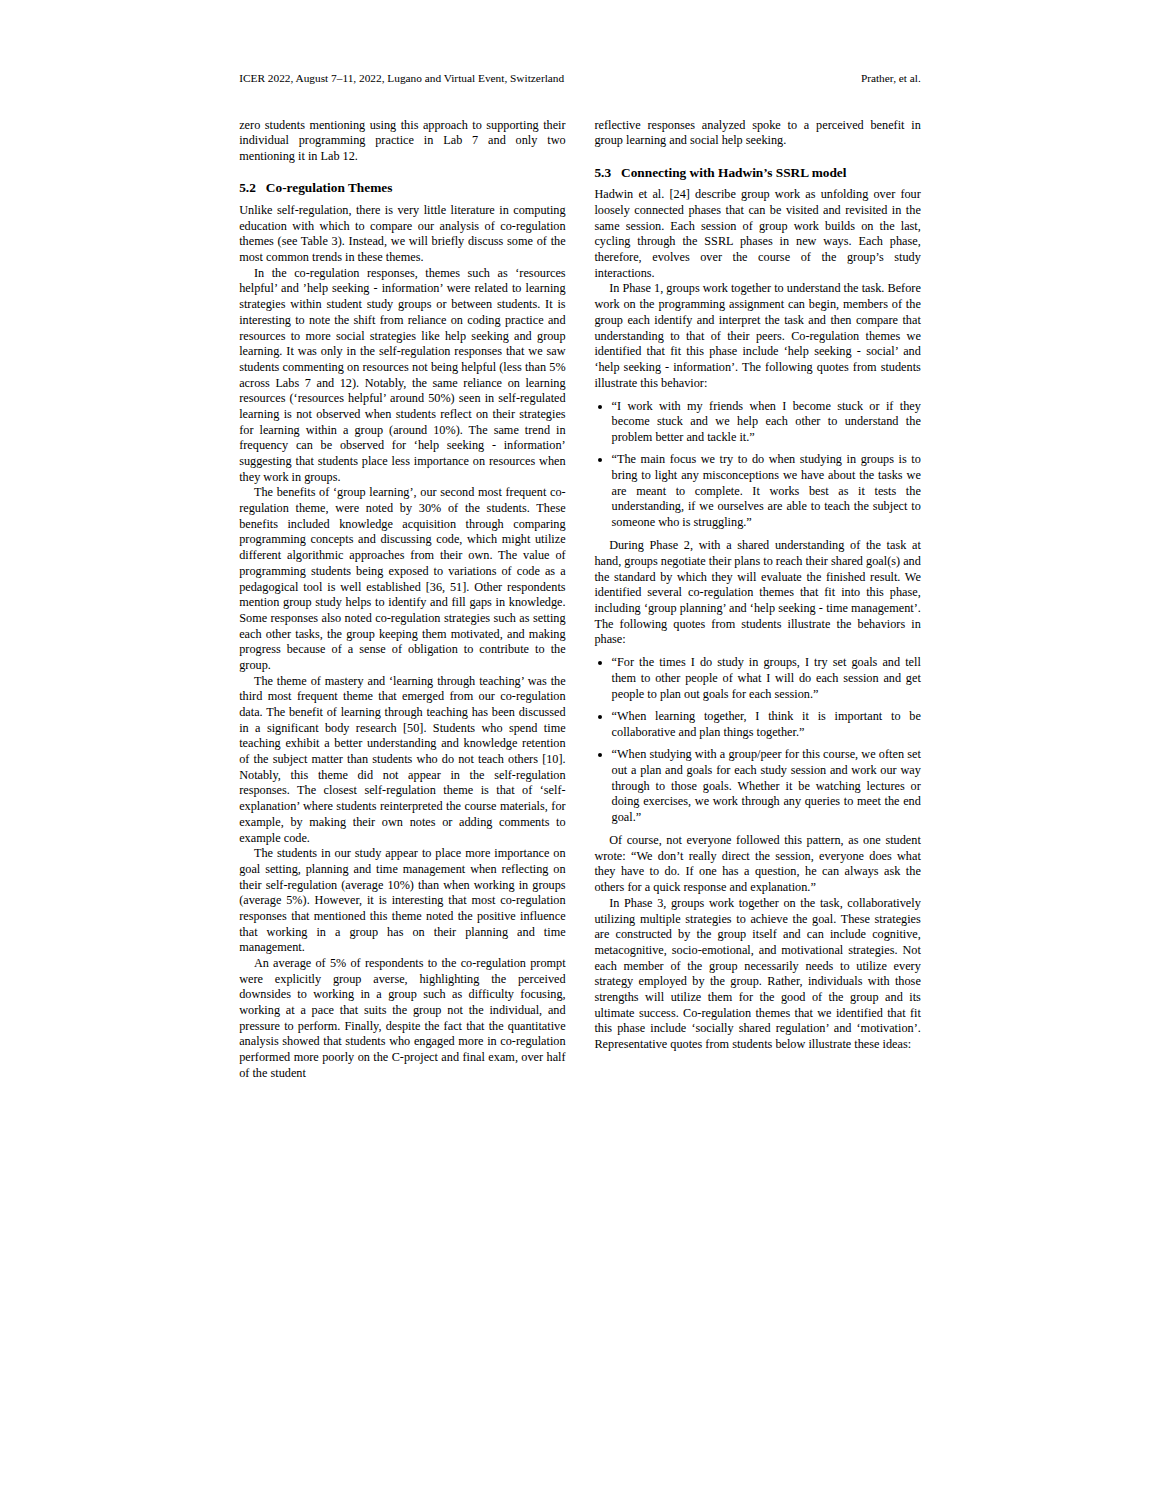ICER 2022, August 7–11, 2022, Lugano and Virtual Event, Switzerland Prather, et al.
zero students mentioning using this approach to supporting their individual programming practice in Lab 7 and only two mentioning it in Lab 12.
5.2 Co-regulation Themes
Unlike self-regulation, there is very little literature in computing education with which to compare our analysis of co-regulation themes (see Table 3). Instead, we will briefly discuss some of the most common trends in these themes.
In the co-regulation responses, themes such as ‘resources helpful’ and ’help seeking - information’ were related to learning strategies within student study groups or between students. It is interesting to note the shift from reliance on coding practice and resources to more social strategies like help seeking and group learning. It was only in the self-regulation responses that we saw students commenting on resources not being helpful (less than 5% across Labs 7 and 12). Notably, the same reliance on learning resources (‘resources helpful’ around 50%) seen in self-regulated learning is not observed when students reflect on their strategies for learning within a group (around 10%). The same trend in frequency can be observed for ‘help seeking - information’ suggesting that students place less importance on resources when they work in groups.
The benefits of ‘group learning’, our second most frequent co-regulation theme, were noted by 30% of the students. These benefits included knowledge acquisition through comparing programming concepts and discussing code, which might utilize different algorithmic approaches from their own. The value of programming students being exposed to variations of code as a pedagogical tool is well established [36, 51]. Other respondents mention group study helps to identify and fill gaps in knowledge. Some responses also noted co-regulation strategies such as setting each other tasks, the group keeping them motivated, and making progress because of a sense of obligation to contribute to the group.
The theme of mastery and ‘learning through teaching’ was the third most frequent theme that emerged from our co-regulation data. The benefit of learning through teaching has been discussed in a significant body research [50]. Students who spend time teaching exhibit a better understanding and knowledge retention of the subject matter than students who do not teach others [10]. Notably, this theme did not appear in the self-regulation responses. The closest self-regulation theme is that of ‘self-explanation’ where students reinterpreted the course materials, for example, by making their own notes or adding comments to example code.
The students in our study appear to place more importance on goal setting, planning and time management when reflecting on their self-regulation (average 10%) than when working in groups (average 5%). However, it is interesting that most co-regulation responses that mentioned this theme noted the positive influence that working in a group has on their planning and time management.
An average of 5% of respondents to the co-regulation prompt were explicitly group averse, highlighting the perceived downsides to working in a group such as difficulty focusing, working at a pace that suits the group not the individual, and pressure to perform. Finally, despite the fact that the quantitative analysis showed that students who engaged more in co-regulation performed more poorly on the C-project and final exam, over half of the student
reflective responses analyzed spoke to a perceived benefit in group learning and social help seeking.
5.3 Connecting with Hadwin’s SSRL model
Hadwin et al. [24] describe group work as unfolding over four loosely connected phases that can be visited and revisited in the same session. Each session of group work builds on the last, cycling through the SSRL phases in new ways. Each phase, therefore, evolves over the course of the group’s study interactions.
In Phase 1, groups work together to understand the task. Before work on the programming assignment can begin, members of the group each identify and interpret the task and then compare that understanding to that of their peers. Co-regulation themes we identified that fit this phase include ‘help seeking - social’ and ‘help seeking - information’. The following quotes from students illustrate this behavior:
“I work with my friends when I become stuck or if they become stuck and we help each other to understand the problem better and tackle it.”
“The main focus we try to do when studying in groups is to bring to light any misconceptions we have about the tasks we are meant to complete. It works best as it tests the understanding, if we ourselves are able to teach the subject to someone who is struggling.”
During Phase 2, with a shared understanding of the task at hand, groups negotiate their plans to reach their shared goal(s) and the standard by which they will evaluate the finished result. We identified several co-regulation themes that fit into this phase, including ‘group planning’ and ‘help seeking - time management’. The following quotes from students illustrate the behaviors in phase:
“For the times I do study in groups, I try set goals and tell them to other people of what I will do each session and get people to plan out goals for each session.”
“When learning together, I think it is important to be collaborative and plan things together.”
“When studying with a group/peer for this course, we often set out a plan and goals for each study session and work our way through to those goals. Whether it be watching lectures or doing exercises, we work through any queries to meet the end goal.”
Of course, not everyone followed this pattern, as one student wrote: “We don’t really direct the session, everyone does what they have to do. If one has a question, he can always ask the others for a quick response and explanation.”
In Phase 3, groups work together on the task, collaboratively utilizing multiple strategies to achieve the goal. These strategies are constructed by the group itself and can include cognitive, metacognitive, socio-emotional, and motivational strategies. Not each member of the group necessarily needs to utilize every strategy employed by the group. Rather, individuals with those strengths will utilize them for the good of the group and its ultimate success. Co-regulation themes that we identified that fit this phase include ‘socially shared regulation’ and ‘motivation’. Representative quotes from students below illustrate these ideas: